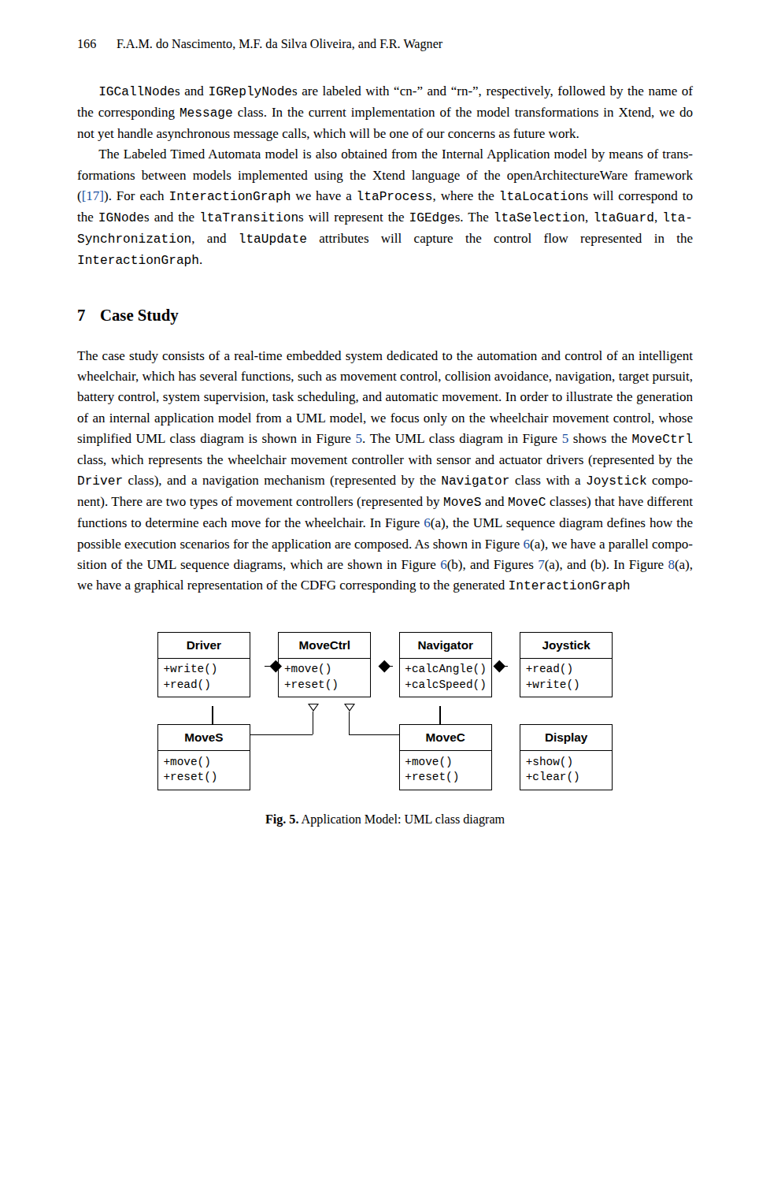166 F.A.M. do Nascimento, M.F. da Silva Oliveira, and F.R. Wagner
IGCallNodes and IGReplyNodes are labeled with “cn-” and “rn-”, respectively, followed by the name of the corresponding Message class. In the current implementation of the model transformations in Xtend, we do not yet handle asynchronous message calls, which will be one of our concerns as future work.
The Labeled Timed Automata model is also obtained from the Internal Application model by means of transformations between models implemented using the Xtend language of the openArchitectureWare framework ([17]). For each InteractionGraph we have a ltaProcess, where the ltaLocations will correspond to the IGNodes and the ltaTransitions will represent the IGEdges. The ltaSelection, ltaGuard, ltaSynchronization, and ltaUpdate attributes will capture the control flow represented in the InteractionGraph.
7 Case Study
The case study consists of a real-time embedded system dedicated to the automation and control of an intelligent wheelchair, which has several functions, such as movement control, collision avoidance, navigation, target pursuit, battery control, system supervision, task scheduling, and automatic movement. In order to illustrate the generation of an internal application model from a UML model, we focus only on the wheelchair movement control, whose simplified UML class diagram is shown in Figure 5. The UML class diagram in Figure 5 shows the MoveCtrl class, which represents the wheelchair movement controller with sensor and actuator drivers (represented by the Driver class), and a navigation mechanism (represented by the Navigator class with a Joystick component). There are two types of movement controllers (represented by MoveS and MoveC classes) that have different functions to determine each move for the wheelchair. In Figure 6(a), the UML sequence diagram defines how the possible execution scenarios for the application are composed. As shown in Figure 6(a), we have a parallel composition of the UML sequence diagrams, which are shown in Figure 6(b), and Figures 7(a), and (b). In Figure 8(a), we have a graphical representation of the CDFG corresponding to the generated InteractionGraph
Driver
+write()
+read()
MoveCtrl
+move()
+reset()
Navigator
+calcAngle()
+calcSpeed()
Joystick
+read()
+write()
MoveS
+move()
+reset()
MoveC
+move()
+reset()
Display
+show()
+clear()
Fig. 5. Application Model: UML class diagram